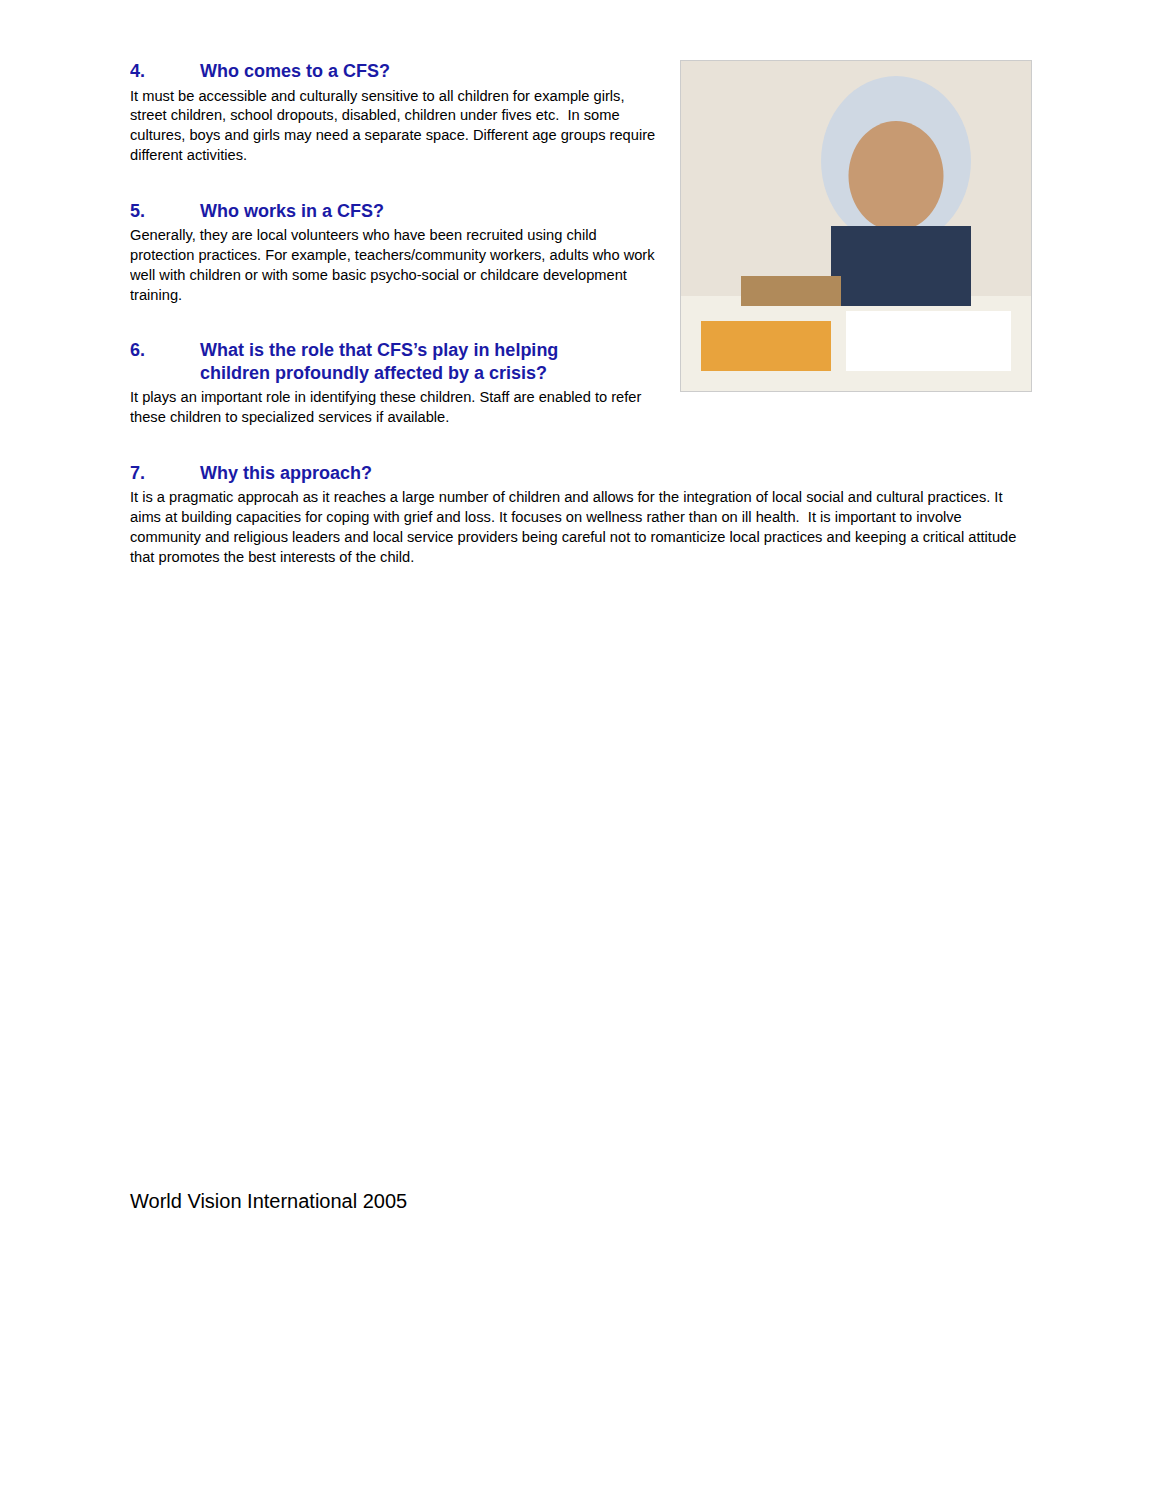4. Who comes to a CFS?
It must be accessible and culturally sensitive to all children for example girls, street children, school dropouts, disabled, children under fives etc. In some cultures, boys and girls may need a separate space. Different age groups require different activities.
5. Who works in a CFS?
Generally, they are local volunteers who have been recruited using child protection practices. For example, teachers/community workers, adults who work well with children or with some basic psycho-social or childcare development training.
6. What is the role that CFS’s play in helping
children profoundly affected by a crisis?
It plays an important role in identifying these children. Staff are enabled to refer these children to specialized services if available.
7. Why this approach?
It is a pragmatic approcah as it reaches a large number of children and allows for the integration of local social and cultural practices. It aims at building capacities for coping with grief and loss. It focuses on wellness rather than on ill health. It is important to involve community and religious leaders and local service providers being careful not to romanticize local practices and keeping a critical attitude that promotes the best interests of the child.
World Vision International 2005